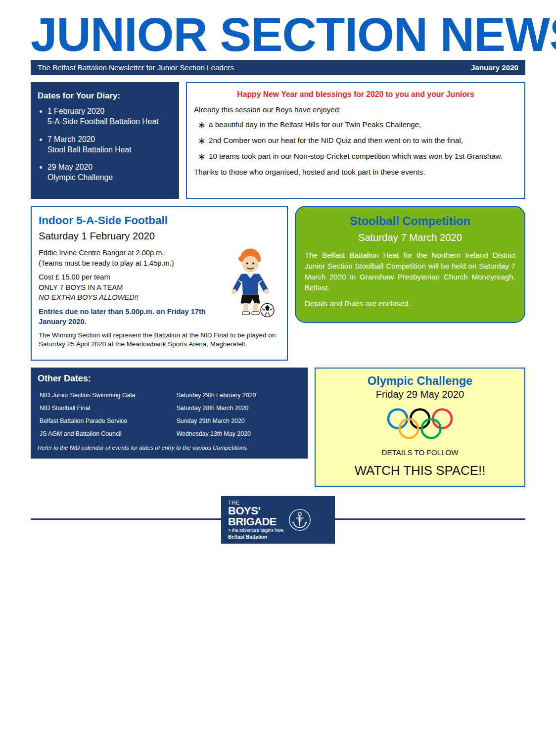Junior Section News
The Belfast Battalion Newsletter for Junior Section Leaders January 2020
Dates for Your Diary:
1 February 2020
5-A-Side Football Battalion Heat
7 March 2020
Stool Ball Battalion Heat
29 May 2020
Olympic Challenge
Happy New Year and blessings for 2020 to you and your Juniors
Already this session our Boys have enjoyed:
a beautiful day in the Belfast Hills for our Twin Peaks Challenge,
2nd Comber won our heat for the NID Quiz and then went on to win the final,
10 teams took part in our Non-stop Cricket competition which was won by 1st Granshaw.
Thanks to those who organised, hosted and took part in these events.
Indoor 5-A-Side Football
Saturday 1 February 2020
Eddie Irvine Centre Bangor at 2.00p.m.
(Teams must be ready to play at 1.45p.m.)
Cost £ 15.00 per team
ONLY 7 BOYS IN A TEAM
NO EXTRA BOYS ALLOWED!!
Entries due no later than 5.00p.m. on Friday 17th January 2020.
The Winning Section will represent the Battalion at the NID Final to be played on Saturday 25 April 2020 at the Meadowbank Sports Arena, Magherafelt.
Stoolball Competition
Saturday 7 March 2020
The Belfast Battalion Heat for the Northern Ireland District Junior Section Stoolball Competition will be held on Saturday 7 March 2020 in Granshaw Presbyterian Church Moneyreagh, Belfast.
Details and Rules are enclosed.
Other Dates:
| NID Junior Section Swimming Gala | Saturday 29th February 2020 |
| NID Stoolball Final | Saturday 28th March 2020 |
| Belfast Battalion Parade Service | Sunday 29th March 2020 |
| JS AGM and Battalion Council | Wednesday 13th May 2020 |
Refer to the NID calendar of events for dates of entry to the various Competitions
Olympic Challenge
Friday 29 May 2020
DETAILS TO FOLLOW
WATCH THIS SPACE!!
THE BOYS’ BRIGADE > the adventure begins here Belfast Battalion
BB